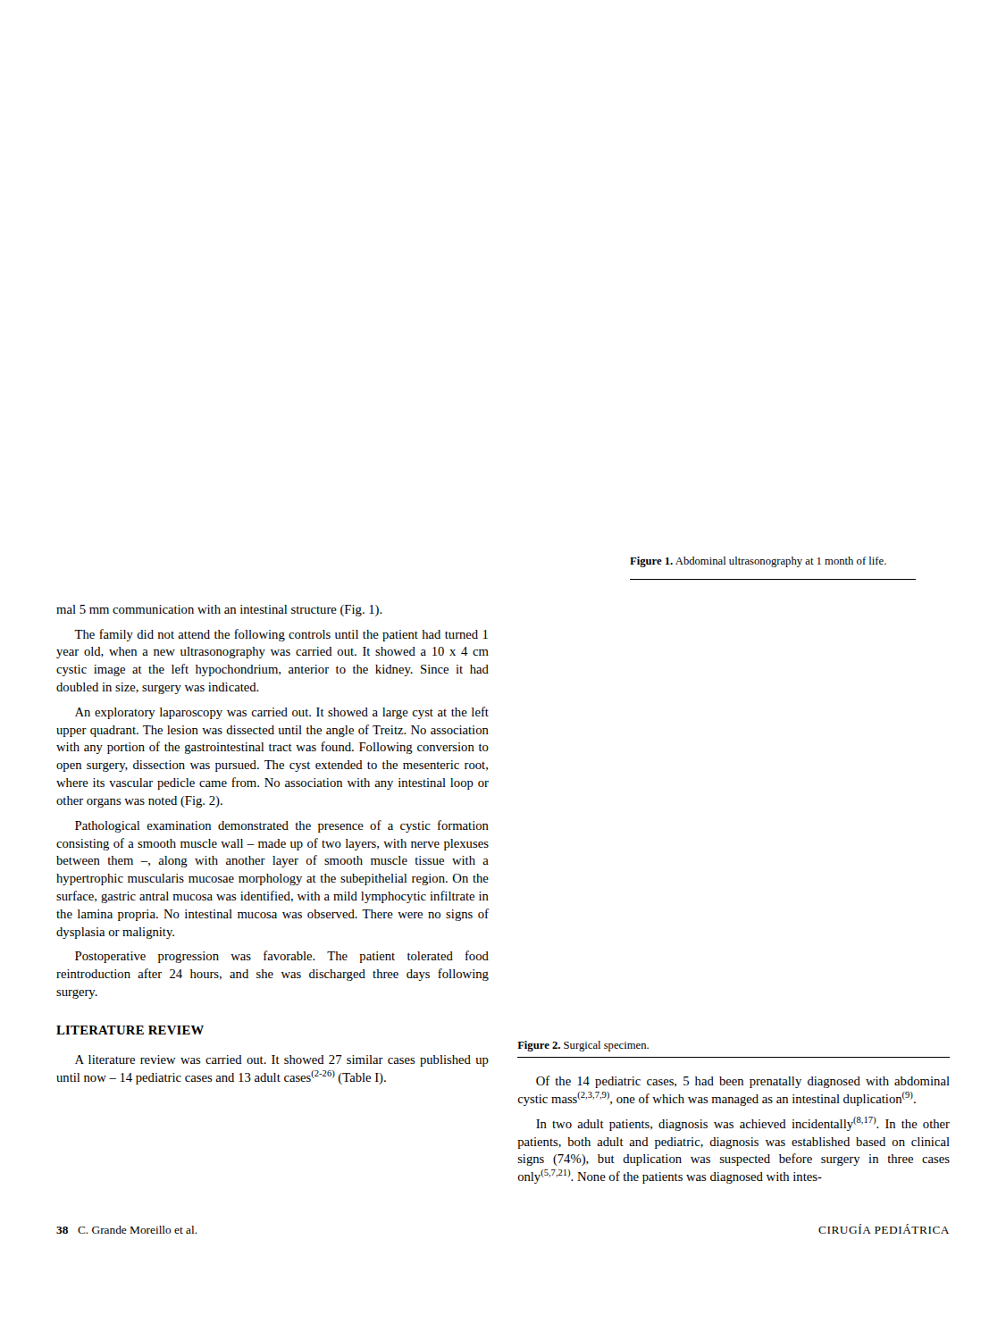Figure 1. Abdominal ultrasonography at 1 month of life.
mal 5 mm communication with an intestinal structure (Fig. 1).
The family did not attend the following controls until the patient had turned 1 year old, when a new ultrasonography was carried out. It showed a 10 x 4 cm cystic image at the left hypochondrium, anterior to the kidney. Since it had doubled in size, surgery was indicated.
An exploratory laparoscopy was carried out. It showed a large cyst at the left upper quadrant. The lesion was dissected until the angle of Treitz. No association with any portion of the gastrointestinal tract was found. Following conversion to open surgery, dissection was pursued. The cyst extended to the mesenteric root, where its vascular pedicle came from. No association with any intestinal loop or other organs was noted (Fig. 2).
Pathological examination demonstrated the presence of a cystic formation consisting of a smooth muscle wall – made up of two layers, with nerve plexuses between them –, along with another layer of smooth muscle tissue with a hypertrophic muscularis mucosae morphology at the subepithelial region. On the surface, gastric antral mucosa was identified, with a mild lymphocytic infiltrate in the lamina propria. No intestinal mucosa was observed. There were no signs of dysplasia or malignity.
Postoperative progression was favorable. The patient tolerated food reintroduction after 24 hours, and she was discharged three days following surgery.
LITERATURE REVIEW
A literature review was carried out. It showed 27 similar cases published up until now – 14 pediatric cases and 13 adult cases(2-26) (Table I).
Figure 2. Surgical specimen.
Of the 14 pediatric cases, 5 had been prenatally diagnosed with abdominal cystic mass(2,3,7,9), one of which was managed as an intestinal duplication(9).
In two adult patients, diagnosis was achieved incidentally(8,17). In the other patients, both adult and pediatric, diagnosis was established based on clinical signs (74%), but duplication was suspected before surgery in three cases only(5,7,21). None of the patients was diagnosed with intes-
38 C. Grande Moreillo et al.
CIRUGÍA PEDIÁTRICA